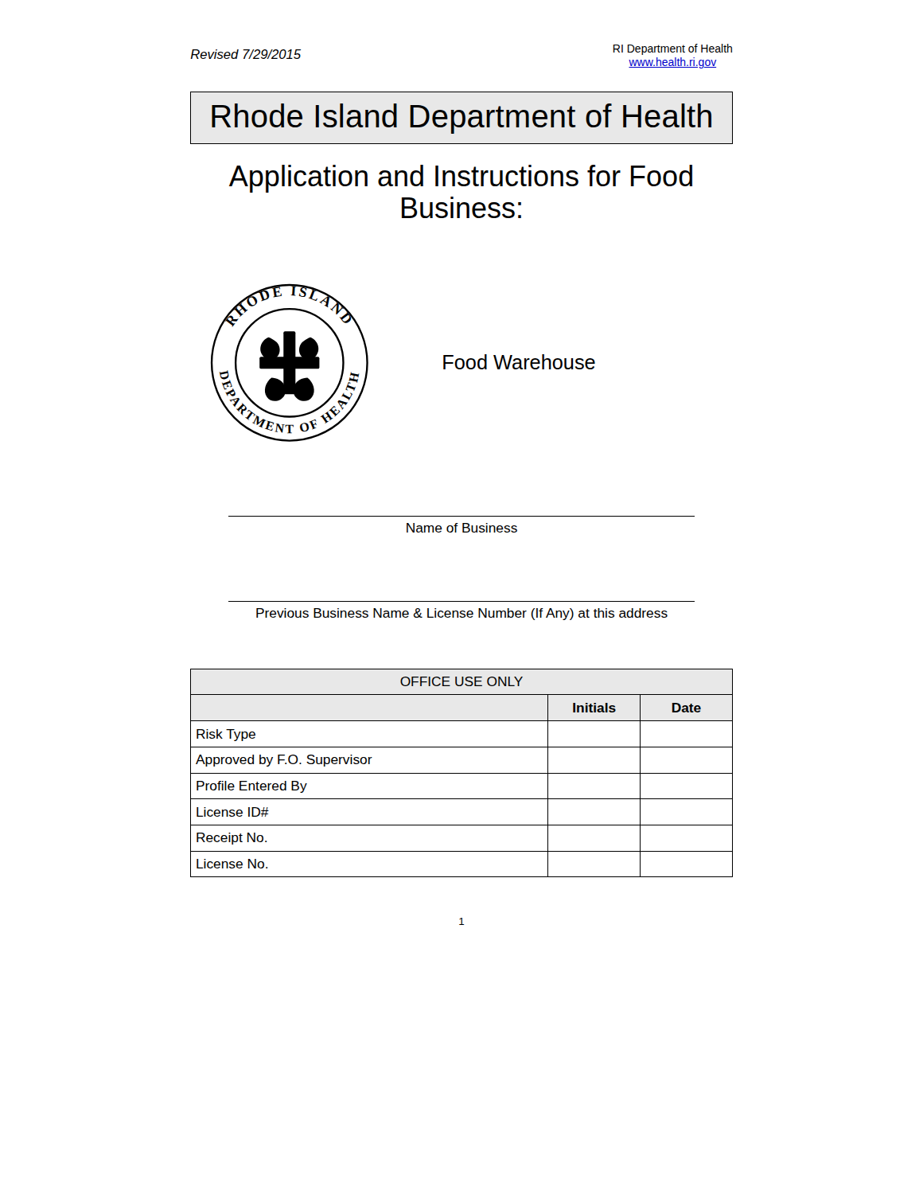Revised 7/29/2015
RI Department of Health
www.health.ri.gov
Rhode Island Department of Health
Application and Instructions for Food Business:
RHODE ISLAND DEPARTMENT OF HEALTH
Food Warehouse
Name of Business
Previous Business Name & License Number (If Any) at this address
| OFFICE USE ONLY |
| --- |
| | Initials | Date |
| Risk Type | | |
| Approved by F.O. Supervisor | | |
| Profile Entered By | | |
| License ID# | | |
| Receipt No. | | |
| License No. | | |
1